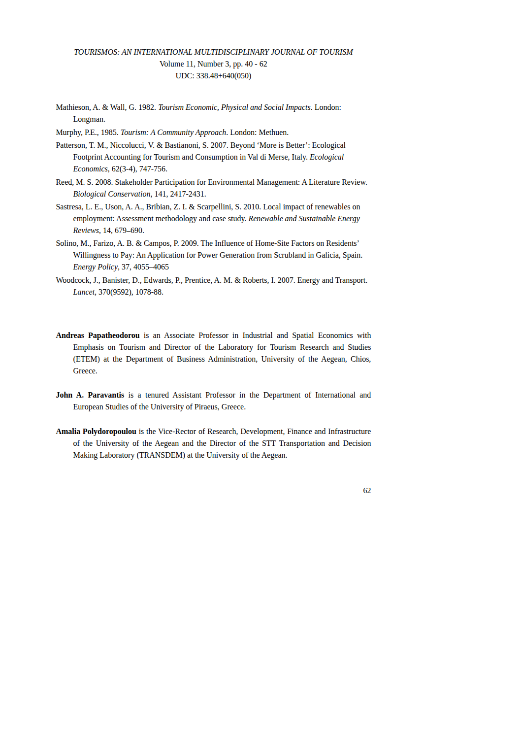TOURISMOS: AN INTERNATIONAL MULTIDISCIPLINARY JOURNAL OF TOURISM
Volume 11, Number 3, pp. 40 - 62
UDC: 338.48+640(050)
Mathieson, A. & Wall, G. 1982. Tourism Economic, Physical and Social Impacts. London: Longman.
Murphy, P.E., 1985. Tourism: A Community Approach. London: Methuen.
Patterson, T. M., Niccolucci, V. & Bastianoni, S. 2007. Beyond ‘More is Better’: Ecological Footprint Accounting for Tourism and Consumption in Val di Merse, Italy. Ecological Economics, 62(3-4), 747-756.
Reed, M. S. 2008. Stakeholder Participation for Environmental Management: A Literature Review. Biological Conservation, 141, 2417-2431.
Sastresa, L. E., Uson, A. A., Bribian, Z. I. & Scarpellini, S. 2010. Local impact of renewables on employment: Assessment methodology and case study. Renewable and Sustainable Energy Reviews, 14, 679–690.
Solino, M., Farizo, A. B. & Campos, P. 2009. The Influence of Home-Site Factors on Residents’ Willingness to Pay: An Application for Power Generation from Scrubland in Galicia, Spain. Energy Policy, 37, 4055–4065
Woodcock, J., Banister, D., Edwards, P., Prentice, A. M. & Roberts, I. 2007. Energy and Transport. Lancet, 370(9592), 1078-88.
Andreas Papatheodorou is an Associate Professor in Industrial and Spatial Economics with Emphasis on Tourism and Director of the Laboratory for Tourism Research and Studies (ETEM) at the Department of Business Administration, University of the Aegean, Chios, Greece.
John A. Paravantis is a tenured Assistant Professor in the Department of International and European Studies of the University of Piraeus, Greece.
Amalia Polydoropoulou is the Vice-Rector of Research, Development, Finance and Infrastructure of the University of the Aegean and the Director of the STT Transportation and Decision Making Laboratory (TRANSDEM) at the University of the Aegean.
62